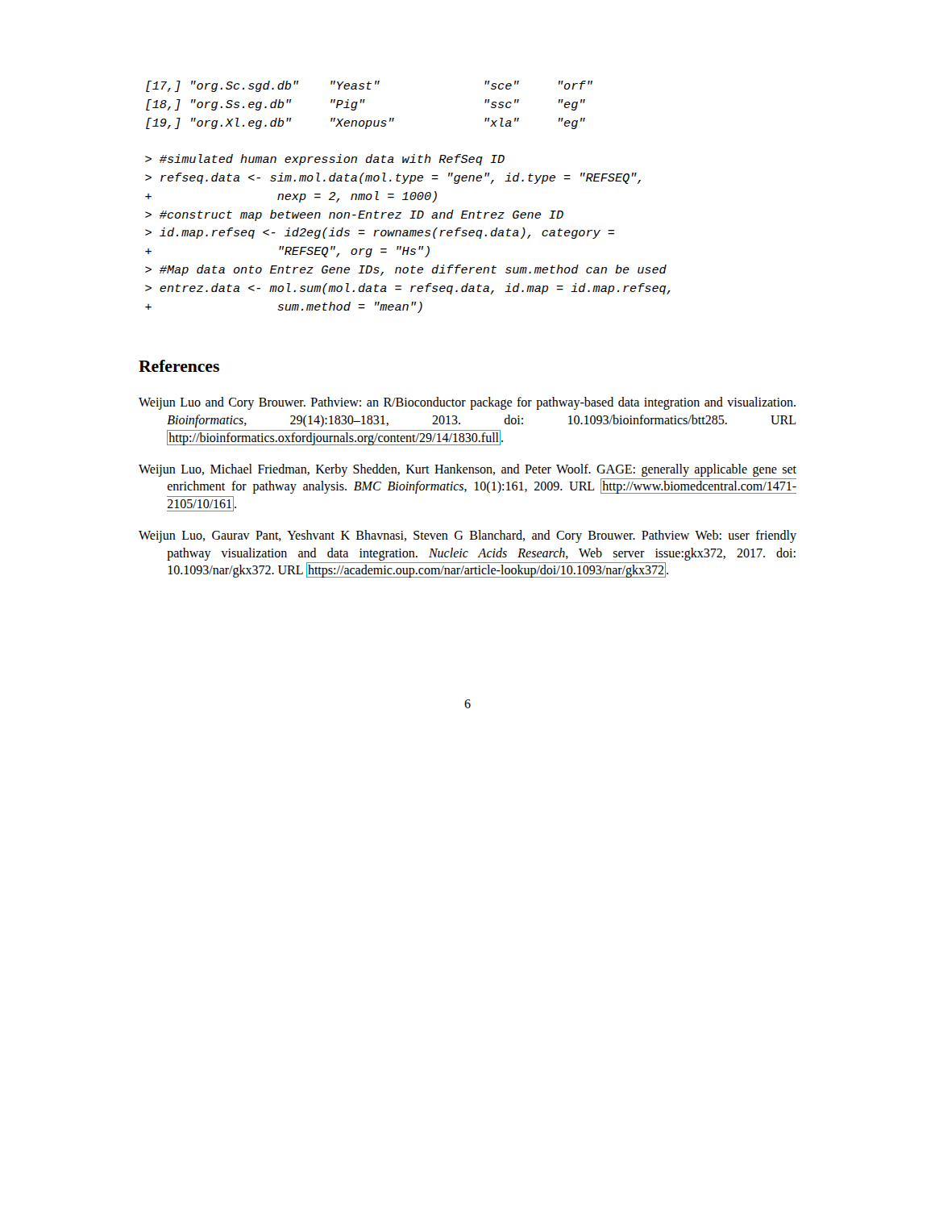[17,] "org.Sc.sgd.db"    "Yeast"              "sce"     "orf"
[18,] "org.Ss.eg.db"     "Pig"                "ssc"     "eg"
[19,] "org.Xl.eg.db"     "Xenopus"            "xla"     "eg"

> #simulated human expression data with RefSeq ID
> refseq.data <- sim.mol.data(mol.type = "gene", id.type = "REFSEQ",
+                 nexp = 2, nmol = 1000)
> #construct map between non-Entrez ID and Entrez Gene ID
> id.map.refseq <- id2eg(ids = rownames(refseq.data), category =
+                 "REFSEQ", org = "Hs")
> #Map data onto Entrez Gene IDs, note different sum.method can be used
> entrez.data <- mol.sum(mol.data = refseq.data, id.map = id.map.refseq,
+                 sum.method = "mean")
References
Weijun Luo and Cory Brouwer. Pathview: an R/Bioconductor package for pathway-based data integration and visualization. Bioinformatics, 29(14):1830–1831, 2013. doi: 10.1093/bioinformatics/btt285. URL http://bioinformatics.oxfordjournals.org/content/29/14/1830.full.
Weijun Luo, Michael Friedman, Kerby Shedden, Kurt Hankenson, and Peter Woolf. GAGE: generally applicable gene set enrichment for pathway analysis. BMC Bioinformatics, 10(1):161, 2009. URL http://www.biomedcentral.com/1471-2105/10/161.
Weijun Luo, Gaurav Pant, Yeshvant K Bhavnasi, Steven G Blanchard, and Cory Brouwer. Pathview Web: user friendly pathway visualization and data integration. Nucleic Acids Research, Web server issue:gkx372, 2017. doi: 10.1093/nar/gkx372. URL https://academic.oup.com/nar/article-lookup/doi/10.1093/nar/gkx372.
6